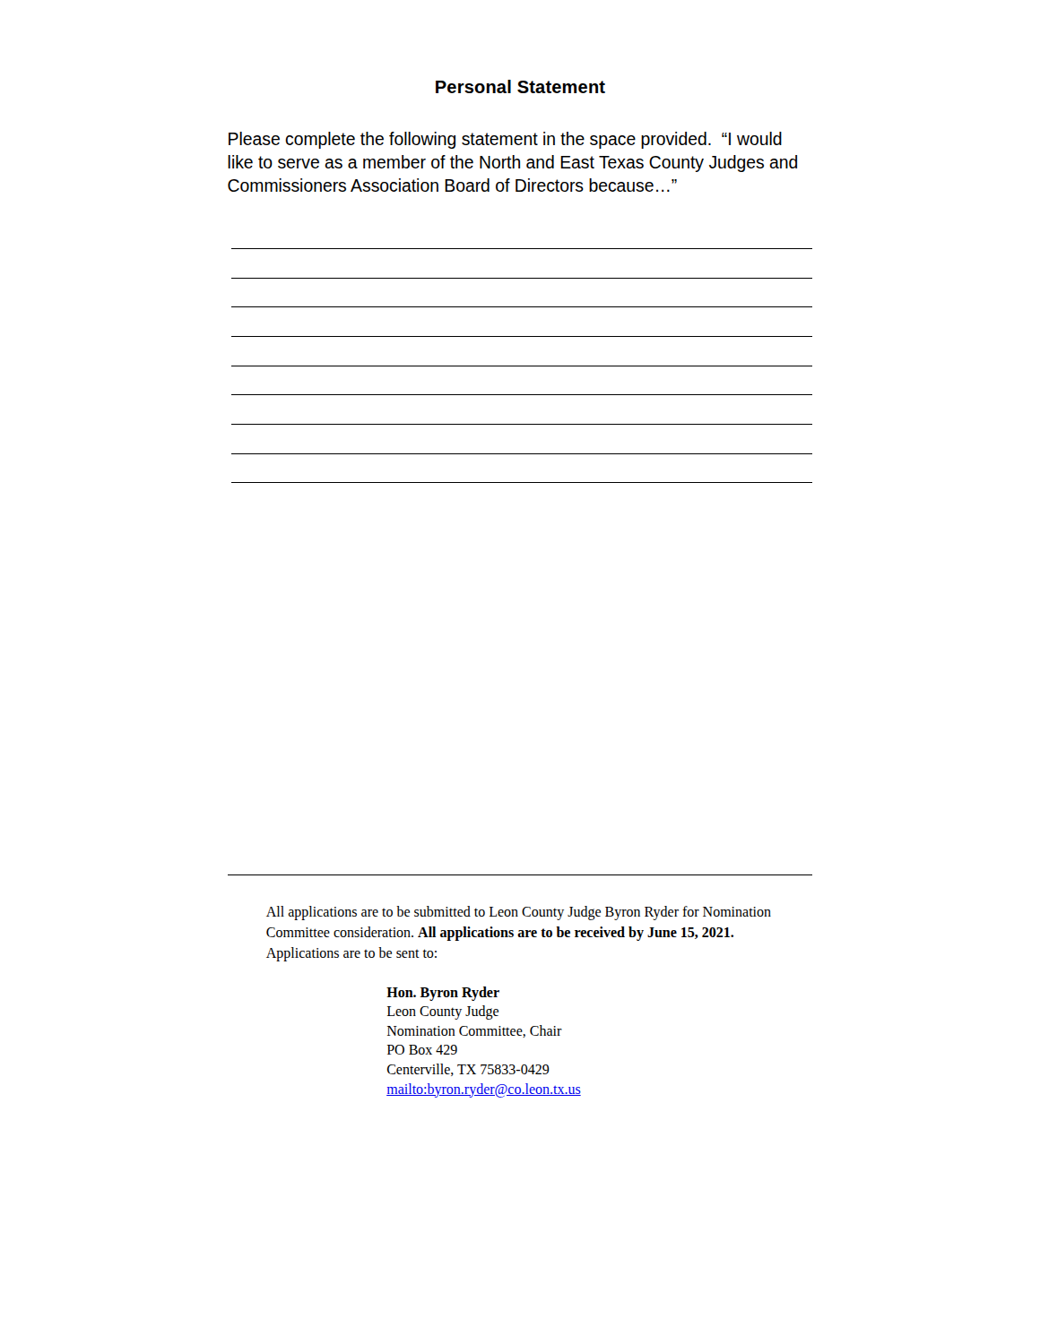Personal Statement
Please complete the following statement in the space provided. “I would like to serve as a member of the North and East Texas County Judges and Commissioners Association Board of Directors because…”
All applications are to be submitted to Leon County Judge Byron Ryder for Nomination Committee consideration. All applications are to be received by June 15, 2021. Applications are to be sent to:
Hon. Byron Ryder
Leon County Judge
Nomination Committee, Chair
PO Box 429
Centerville, TX 75833-0429
mailto:byron.ryder@co.leon.tx.us